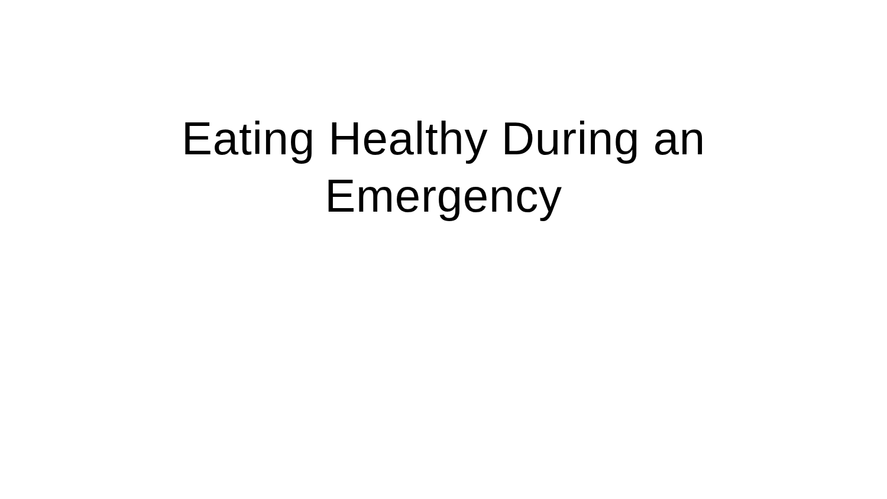Eating Healthy During an Emergency